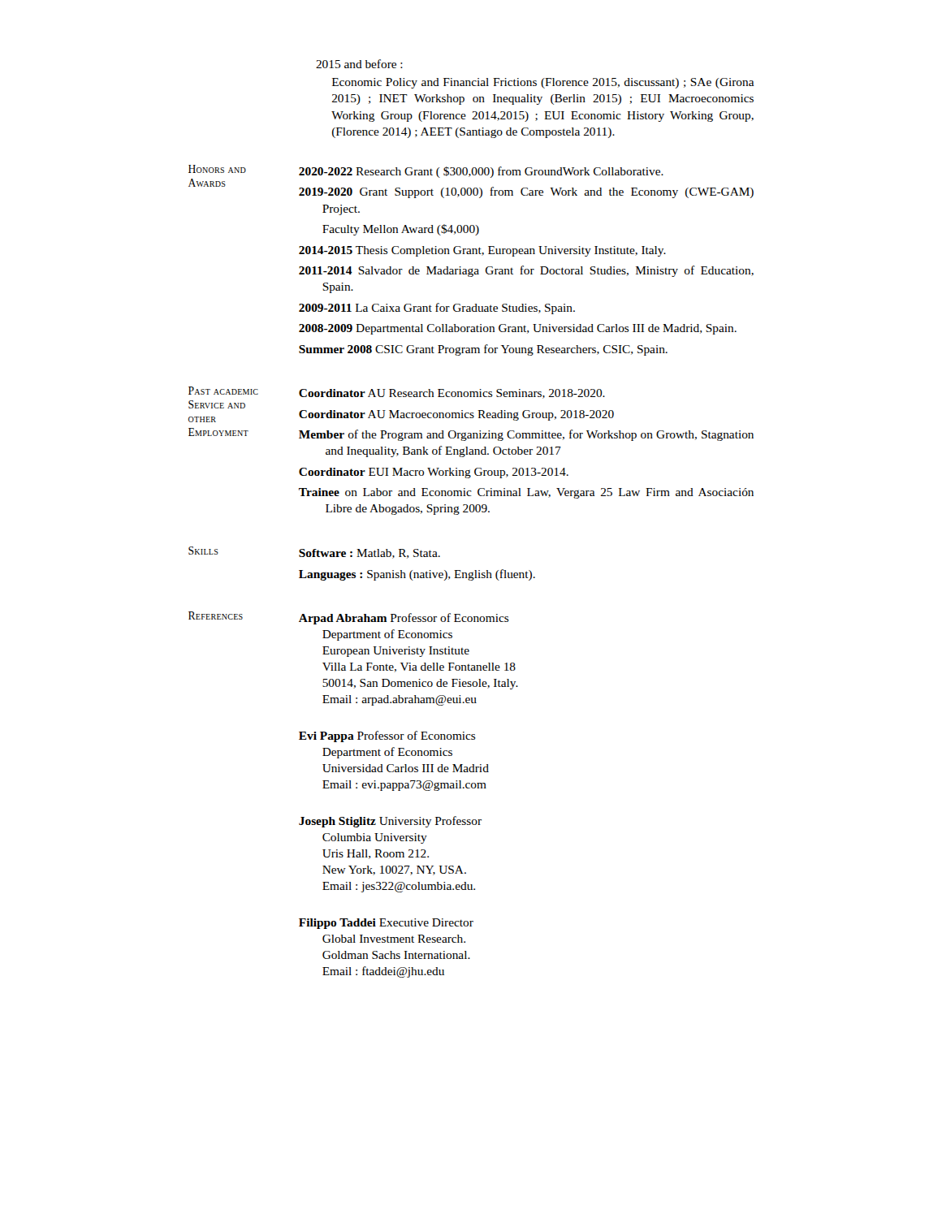| | 2015 and before : Economic Policy and Financial Frictions (Florence 2015, discussant) ; SAe (Girona 2015) ; INET Workshop on Inequality (Berlin 2015) ; EUI Macroeconomics Working Group (Florence 2014,2015) ; EUI Economic History Working Group, (Florence 2014) ; AEET (Santiago de Compostela 2011). |
| Honors and Awards | 2020-2022 Research Grant ( $300,000) from GroundWork Collaborative. 2019-2020 Grant Support (10,000) from Care Work and the Economy (CWE-GAM) Project. Faculty Mellon Award ($4,000) 2014-2015 Thesis Completion Grant, European University Institute, Italy. 2011-2014 Salvador de Madariaga Grant for Doctoral Studies, Ministry of Education, Spain. 2009-2011 La Caixa Grant for Graduate Studies, Spain. 2008-2009 Departmental Collaboration Grant, Universidad Carlos III de Madrid, Spain. Summer 2008 CSIC Grant Program for Young Researchers, CSIC, Spain. |
| Past academic Service and other Employment | Coordinator AU Research Economics Seminars, 2018-2020. Coordinator AU Macroeconomics Reading Group, 2018-2020 Member of the Program and Organizing Committee, for Workshop on Growth, Stagnation and Inequality, Bank of England. October 2017 Coordinator EUI Macro Working Group, 2013-2014. Trainee on Labor and Economic Criminal Law, Vergara 25 Law Firm and Asociación Libre de Abogados, Spring 2009. |
| Skills | Software : Matlab, R, Stata. Languages : Spanish (native), English (fluent). |
| References | Arpad Abraham Professor of Economics Department of Economics European Univeristy Institute Villa La Fonte, Via delle Fontanelle 18 50014, San Domenico de Fiesole, Italy. Email : arpad.abraham@eui.eu Evi Pappa Professor of Economics Department of Economics Universidad Carlos III de Madrid Email : evi.pappa73@gmail.com Joseph Stiglitz University Professor Columbia University Uris Hall, Room 212. New York, 10027, NY, USA. Email : jes322@columbia.edu. Filippo Taddei Executive Director Global Investment Research. Goldman Sachs International. Email : ftaddei@jhu.edu |